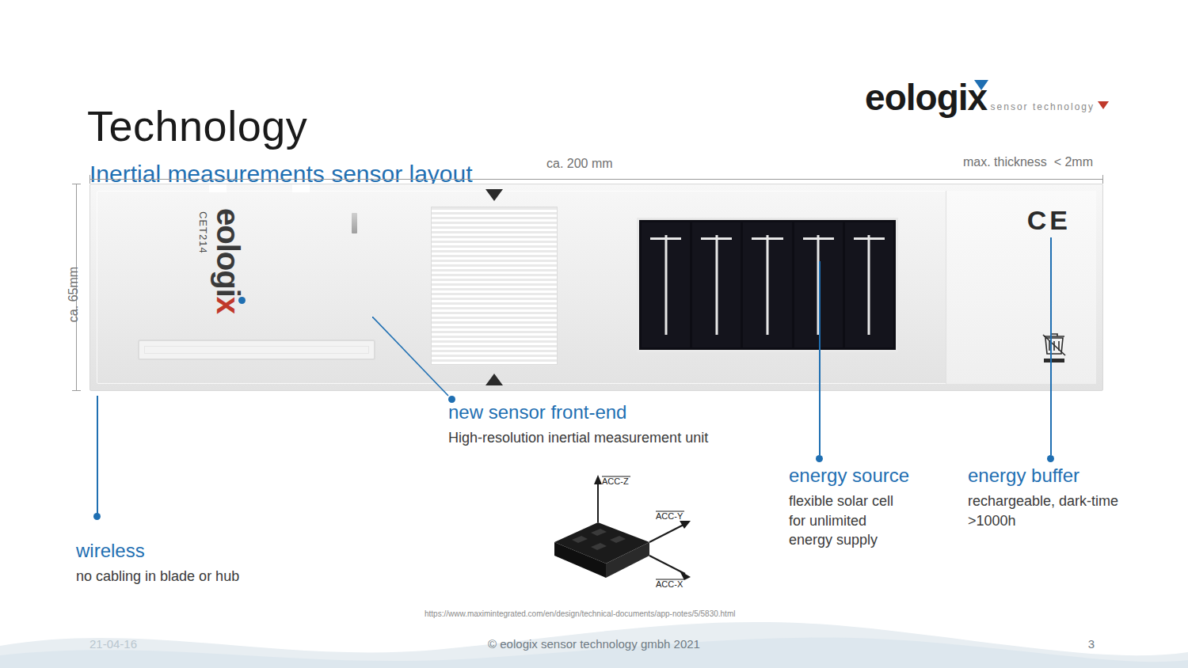eologix
sensor technology
Technology
Inertial measurements sensor layout
ca. 200 mm
max. thickness < 2mm
ca. 65mm
CET214
eologix
CE
wireless
no cabling in blade or hub
new sensor front-end
High-resolution inertial measurement unit
energy source
flexible solar cell
for unlimited
energy supply
energy buffer
rechargeable, dark-time
>1000h
ACC-Z ACC-Y ACC-X
https://www.maximintegrated.com/en/design/technical-documents/app-notes/5/5830.html
21-04-16
© eologix sensor technology gmbh 2021
3